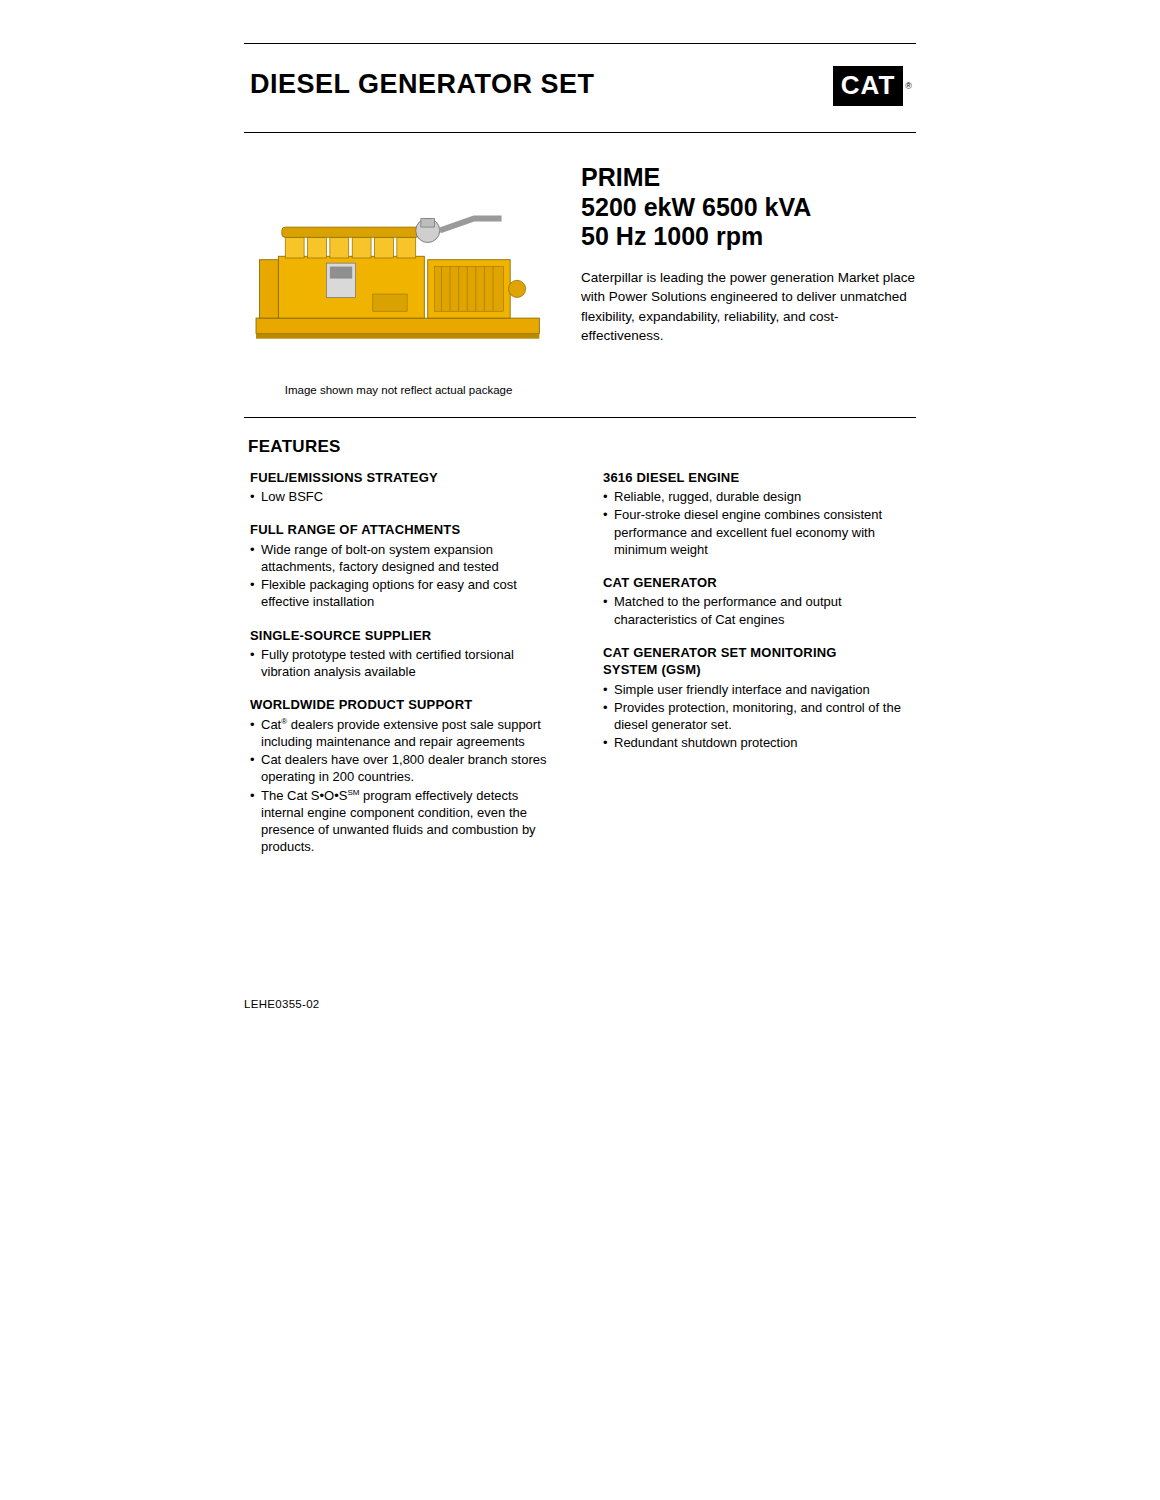DIESEL GENERATOR SET
CAT®
Image shown may not reflect actual package
PRIME
5200 ekW 6500 kVA
50 Hz 1000 rpm
Caterpillar is leading the power generation Market place with Power Solutions engineered to deliver unmatched flexibility, expandability, reliability, and cost-effectiveness.
FEATURES
FUEL/EMISSIONS STRATEGY
Low BSFC
FULL RANGE OF ATTACHMENTS
Wide range of bolt-on system expansion attachments, factory designed and tested
Flexible packaging options for easy and cost effective installation
SINGLE-SOURCE SUPPLIER
Fully prototype tested with certified torsional vibration analysis available
WORLDWIDE PRODUCT SUPPORT
Cat® dealers provide extensive post sale support including maintenance and repair agreements
Cat dealers have over 1,800 dealer branch stores operating in 200 countries.
The Cat S•O•SSM program effectively detects internal engine component condition, even the presence of unwanted fluids and combustion by products.
3616 DIESEL ENGINE
Reliable, rugged, durable design
Four-stroke diesel engine combines consistent performance and excellent fuel economy with minimum weight
CAT GENERATOR
Matched to the performance and output characteristics of Cat engines
CAT GENERATOR SET MONITORING
SYSTEM (GSM)
Simple user friendly interface and navigation
Provides protection, monitoring, and control of the diesel generator set.
Redundant shutdown protection
LEHE0355-02